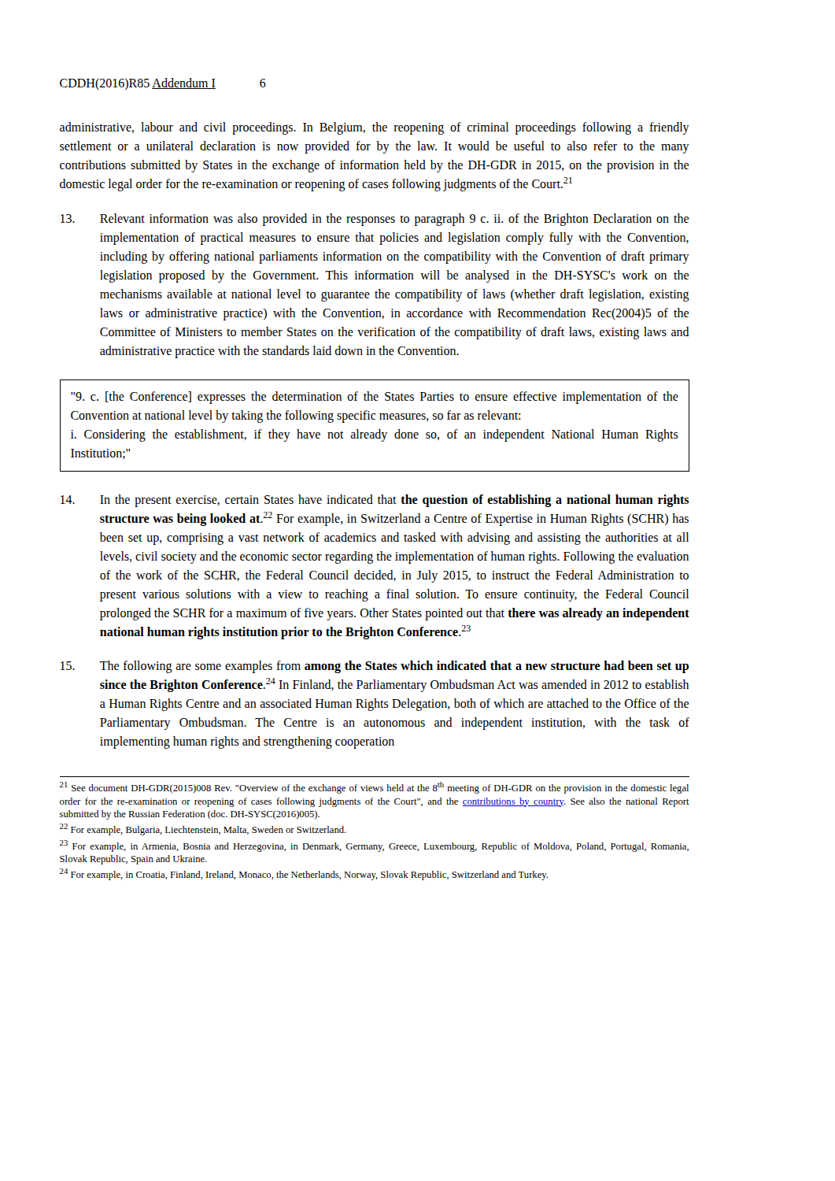CDDH(2016)R85 Addendum I 6
administrative, labour and civil proceedings. In Belgium, the reopening of criminal proceedings following a friendly settlement or a unilateral declaration is now provided for by the law. It would be useful to also refer to the many contributions submitted by States in the exchange of information held by the DH-GDR in 2015, on the provision in the domestic legal order for the re-examination or reopening of cases following judgments of the Court.21
13.
Relevant information was also provided in the responses to paragraph 9 c. ii. of the Brighton Declaration on the implementation of practical measures to ensure that policies and legislation comply fully with the Convention, including by offering national parliaments information on the compatibility with the Convention of draft primary legislation proposed by the Government. This information will be analysed in the DH-SYSC's work on the mechanisms available at national level to guarantee the compatibility of laws (whether draft legislation, existing laws or administrative practice) with the Convention, in accordance with Recommendation Rec(2004)5 of the Committee of Ministers to member States on the verification of the compatibility of draft laws, existing laws and administrative practice with the standards laid down in the Convention.
"9. c. [the Conference] expresses the determination of the States Parties to ensure effective implementation of the Convention at national level by taking the following specific measures, so far as relevant:
i. Considering the establishment, if they have not already done so, of an independent National Human Rights Institution;"
14.
In the present exercise, certain States have indicated that the question of establishing a national human rights structure was being looked at.22 For example, in Switzerland a Centre of Expertise in Human Rights (SCHR) has been set up, comprising a vast network of academics and tasked with advising and assisting the authorities at all levels, civil society and the economic sector regarding the implementation of human rights. Following the evaluation of the work of the SCHR, the Federal Council decided, in July 2015, to instruct the Federal Administration to present various solutions with a view to reaching a final solution. To ensure continuity, the Federal Council prolonged the SCHR for a maximum of five years. Other States pointed out that there was already an independent national human rights institution prior to the Brighton Conference.23
15.
The following are some examples from among the States which indicated that a new structure had been set up since the Brighton Conference.24 In Finland, the Parliamentary Ombudsman Act was amended in 2012 to establish a Human Rights Centre and an associated Human Rights Delegation, both of which are attached to the Office of the Parliamentary Ombudsman. The Centre is an autonomous and independent institution, with the task of implementing human rights and strengthening cooperation
21 See document DH-GDR(2015)008 Rev. "Overview of the exchange of views held at the 8th meeting of DH-GDR on the provision in the domestic legal order for the re-examination or reopening of cases following judgments of the Court", and the contributions by country. See also the national Report submitted by the Russian Federation (doc. DH-SYSC(2016)005).
22 For example, Bulgaria, Liechtenstein, Malta, Sweden or Switzerland.
23 For example, in Armenia, Bosnia and Herzegovina, in Denmark, Germany, Greece, Luxembourg, Republic of Moldova, Poland, Portugal, Romania, Slovak Republic, Spain and Ukraine.
24 For example, in Croatia, Finland, Ireland, Monaco, the Netherlands, Norway, Slovak Republic, Switzerland and Turkey.